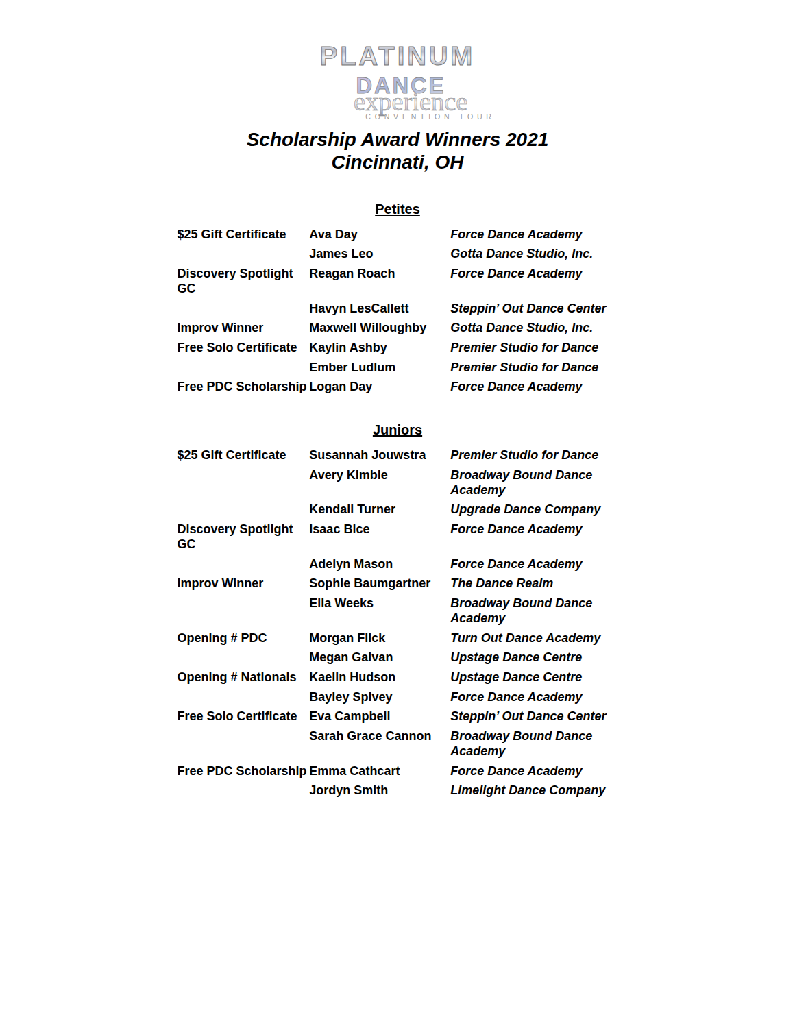Scholarship Award Winners 2021
Cincinnati, OH
Petites
| $25 Gift Certificate | Ava Day | Force Dance Academy |
| | James Leo | Gotta Dance Studio, Inc. |
| Discovery Spotlight GC | Reagan Roach | Force Dance Academy |
| | Havyn LesCallett | Steppin’ Out Dance Center |
| Improv Winner | Maxwell Willoughby | Gotta Dance Studio, Inc. |
| Free Solo Certificate | Kaylin Ashby | Premier Studio for Dance |
| | Ember Ludlum | Premier Studio for Dance |
| Free PDC Scholarship | Logan Day | Force Dance Academy |
Juniors
| $25 Gift Certificate | Susannah Jouwstra | Premier Studio for Dance |
| | Avery Kimble | Broadway Bound Dance Academy |
| | Kendall Turner | Upgrade Dance Company |
| Discovery Spotlight GC | Isaac Bice | Force Dance Academy |
| | Adelyn Mason | Force Dance Academy |
| Improv Winner | Sophie Baumgartner | The Dance Realm |
| | Ella Weeks | Broadway Bound Dance Academy |
| Opening # PDC | Morgan Flick | Turn Out Dance Academy |
| | Megan Galvan | Upstage Dance Centre |
| Opening # Nationals | Kaelin Hudson | Upstage Dance Centre |
| | Bayley Spivey | Force Dance Academy |
| Free Solo Certificate | Eva Campbell | Steppin’ Out Dance Center |
| | Sarah Grace Cannon | Broadway Bound Dance Academy |
| Free PDC Scholarship | Emma Cathcart | Force Dance Academy |
| | Jordyn Smith | Limelight Dance Company |